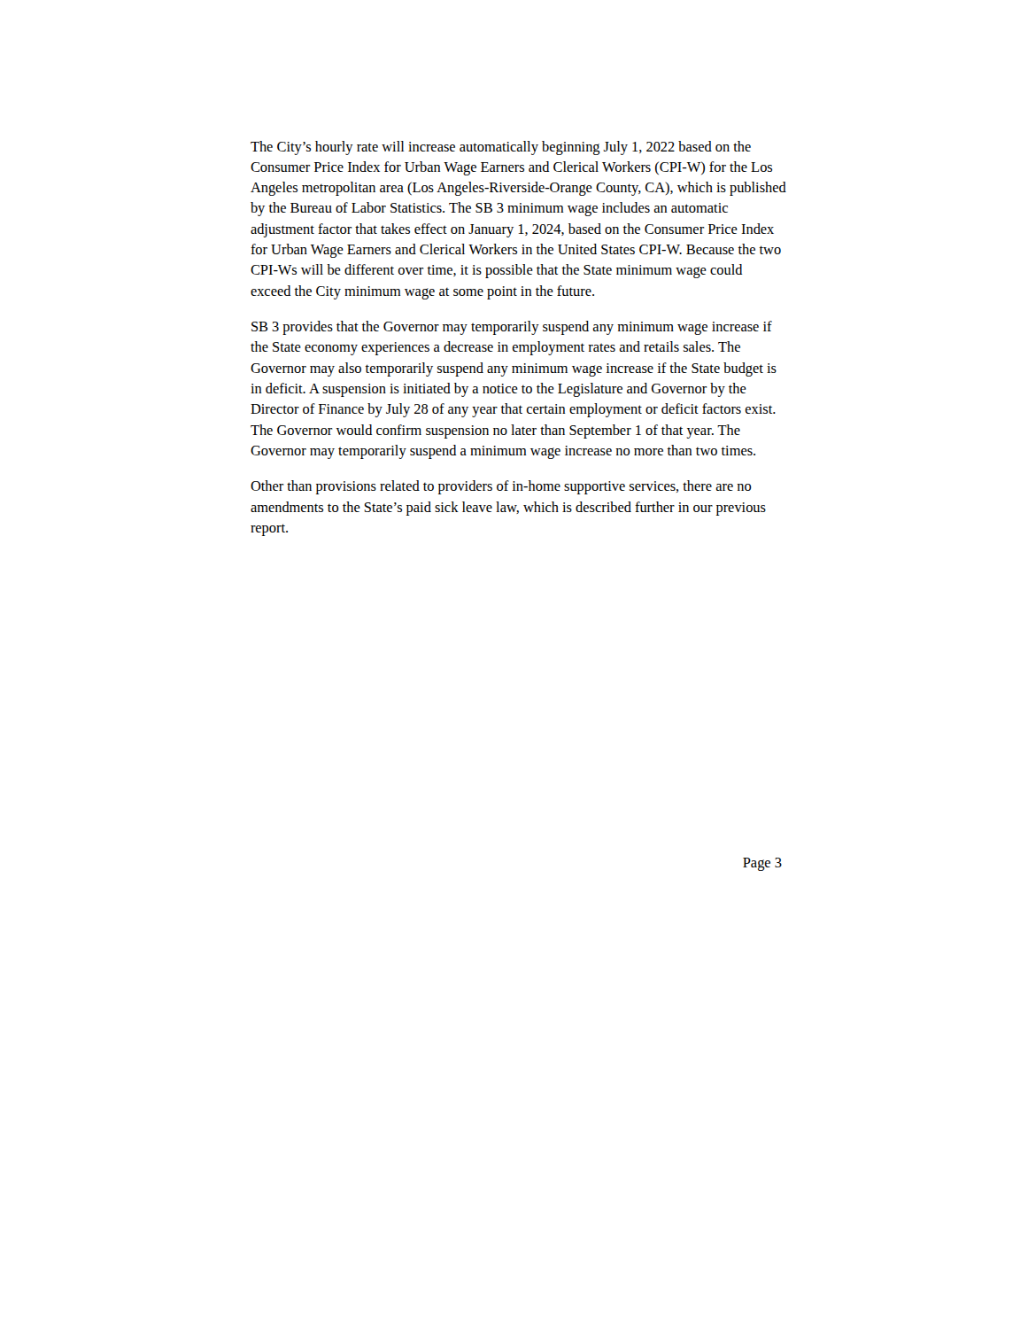The City’s hourly rate will increase automatically beginning July 1, 2022 based on the Consumer Price Index for Urban Wage Earners and Clerical Workers (CPI-W) for the Los Angeles metropolitan area (Los Angeles-Riverside-Orange County, CA), which is published by the Bureau of Labor Statistics. The SB 3 minimum wage includes an automatic adjustment factor that takes effect on January 1, 2024, based on the Consumer Price Index for Urban Wage Earners and Clerical Workers in the United States CPI-W. Because the two CPI-Ws will be different over time, it is possible that the State minimum wage could exceed the City minimum wage at some point in the future.
SB 3 provides that the Governor may temporarily suspend any minimum wage increase if the State economy experiences a decrease in employment rates and retails sales. The Governor may also temporarily suspend any minimum wage increase if the State budget is in deficit. A suspension is initiated by a notice to the Legislature and Governor by the Director of Finance by July 28 of any year that certain employment or deficit factors exist. The Governor would confirm suspension no later than September 1 of that year. The Governor may temporarily suspend a minimum wage increase no more than two times.
Other than provisions related to providers of in-home supportive services, there are no amendments to the State’s paid sick leave law, which is described further in our previous report.
Page 3